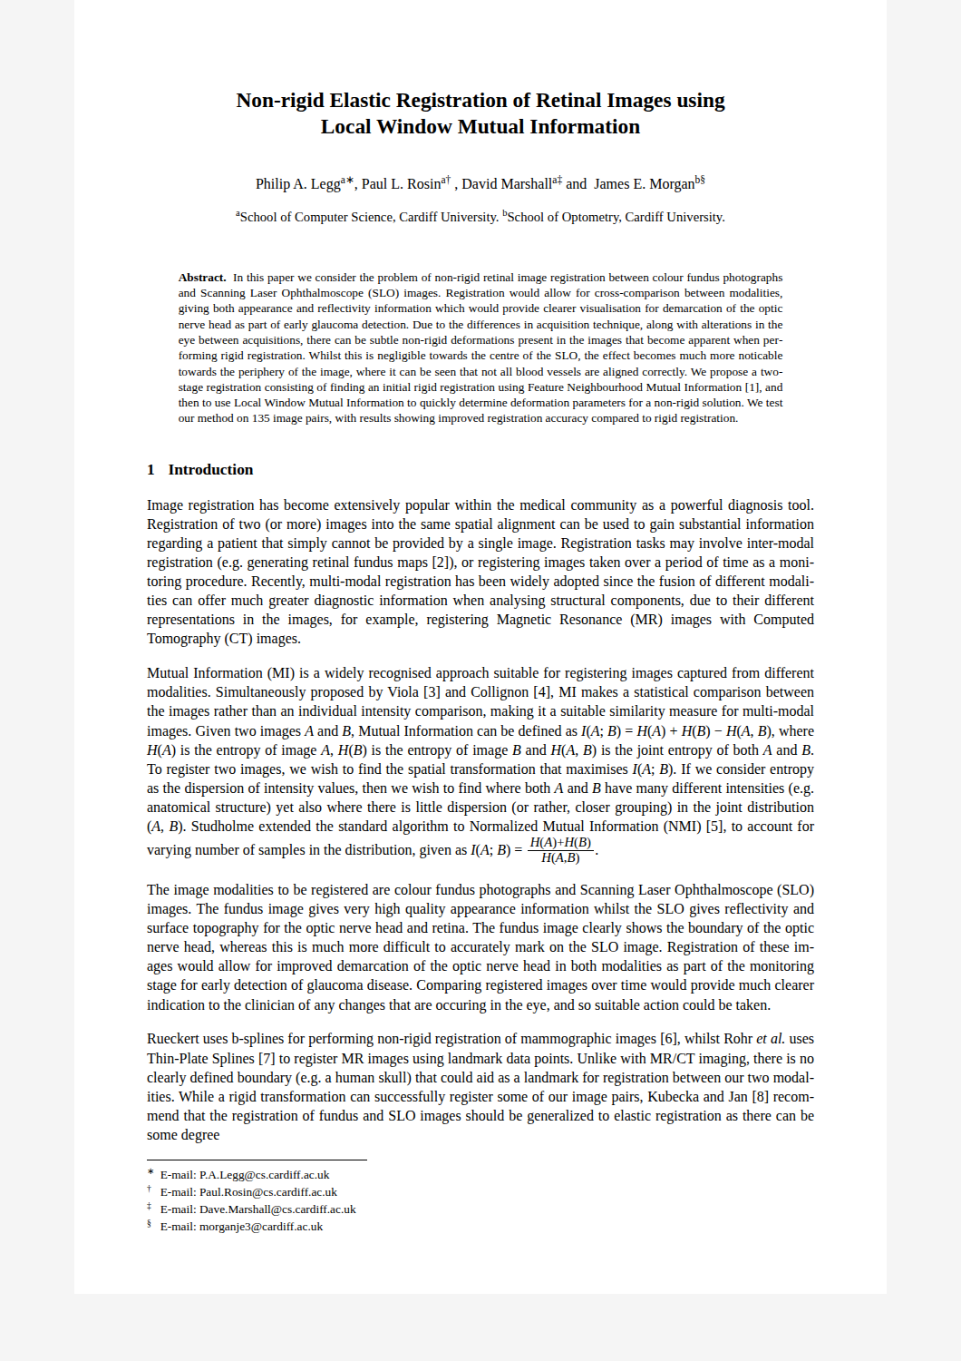Non-rigid Elastic Registration of Retinal Images using
Local Window Mutual Information
Philip A. Legga∗, Paul L. Rosina† , David Marshalla‡ and James E. Morganb§
aSchool of Computer Science, Cardiff University. bSchool of Optometry, Cardiff University.
Abstract. In this paper we consider the problem of non-rigid retinal image registration between colour fundus photographs and Scanning Laser Ophthalmoscope (SLO) images. Registration would allow for cross-comparison between modalities, giving both appearance and reflectivity information which would provide clearer visualisation for demarcation of the optic nerve head as part of early glaucoma detection. Due to the differences in acquisition technique, along with alterations in the eye between acquisitions, there can be subtle non-rigid deformations present in the images that become apparent when performing rigid registration. Whilst this is negligible towards the centre of the SLO, the effect becomes much more noticable towards the periphery of the image, where it can be seen that not all blood vessels are aligned correctly. We propose a two-stage registration consisting of finding an initial rigid registration using Feature Neighbourhood Mutual Information [1], and then to use Local Window Mutual Information to quickly determine deformation parameters for a non-rigid solution. We test our method on 135 image pairs, with results showing improved registration accuracy compared to rigid registration.
1 Introduction
Image registration has become extensively popular within the medical community as a powerful diagnosis tool. Registration of two (or more) images into the same spatial alignment can be used to gain substantial information regarding a patient that simply cannot be provided by a single image. Registration tasks may involve inter-modal registration (e.g. generating retinal fundus maps [2]), or registering images taken over a period of time as a monitoring procedure. Recently, multi-modal registration has been widely adopted since the fusion of different modalities can offer much greater diagnostic information when analysing structural components, due to their different representations in the images, for example, registering Magnetic Resonance (MR) images with Computed Tomography (CT) images.
Mutual Information (MI) is a widely recognised approach suitable for registering images captured from different modalities. Simultaneously proposed by Viola [3] and Collignon [4], MI makes a statistical comparison between the images rather than an individual intensity comparison, making it a suitable similarity measure for multi-modal images. Given two images A and B, Mutual Information can be defined as I(A; B) = H(A) + H(B) − H(A, B), where H(A) is the entropy of image A, H(B) is the entropy of image B and H(A, B) is the joint entropy of both A and B. To register two images, we wish to find the spatial transformation that maximises I(A; B). If we consider entropy as the dispersion of intensity values, then we wish to find where both A and B have many different intensities (e.g. anatomical structure) yet also where there is little dispersion (or rather, closer grouping) in the joint distribution (A, B). Studholme extended the standard algorithm to Normalized Mutual Information (NMI) [5], to account for varying number of samples in the distribution, given as I(A; B) = H(A)+H(B) H(A,B).
The image modalities to be registered are colour fundus photographs and Scanning Laser Ophthalmoscope (SLO) images. The fundus image gives very high quality appearance information whilst the SLO gives reflectivity and surface topography for the optic nerve head and retina. The fundus image clearly shows the boundary of the optic nerve head, whereas this is much more difficult to accurately mark on the SLO image. Registration of these images would allow for improved demarcation of the optic nerve head in both modalities as part of the monitoring stage for early detection of glaucoma disease. Comparing registered images over time would provide much clearer indication to the clinician of any changes that are occuring in the eye, and so suitable action could be taken.
Rueckert uses b-splines for performing non-rigid registration of mammographic images [6], whilst Rohr et al. uses Thin-Plate Splines [7] to register MR images using landmark data points. Unlike with MR/CT imaging, there is no clearly defined boundary (e.g. a human skull) that could aid as a landmark for registration between our two modalities. While a rigid transformation can successfully register some of our image pairs, Kubecka and Jan [8] recommend that the registration of fundus and SLO images should be generalized to elastic registration as there can be some degree
∗E-mail: P.A.Legg@cs.cardiff.ac.uk
†E-mail: Paul.Rosin@cs.cardiff.ac.uk
‡E-mail: Dave.Marshall@cs.cardiff.ac.uk
§E-mail: morganje3@cardiff.ac.uk